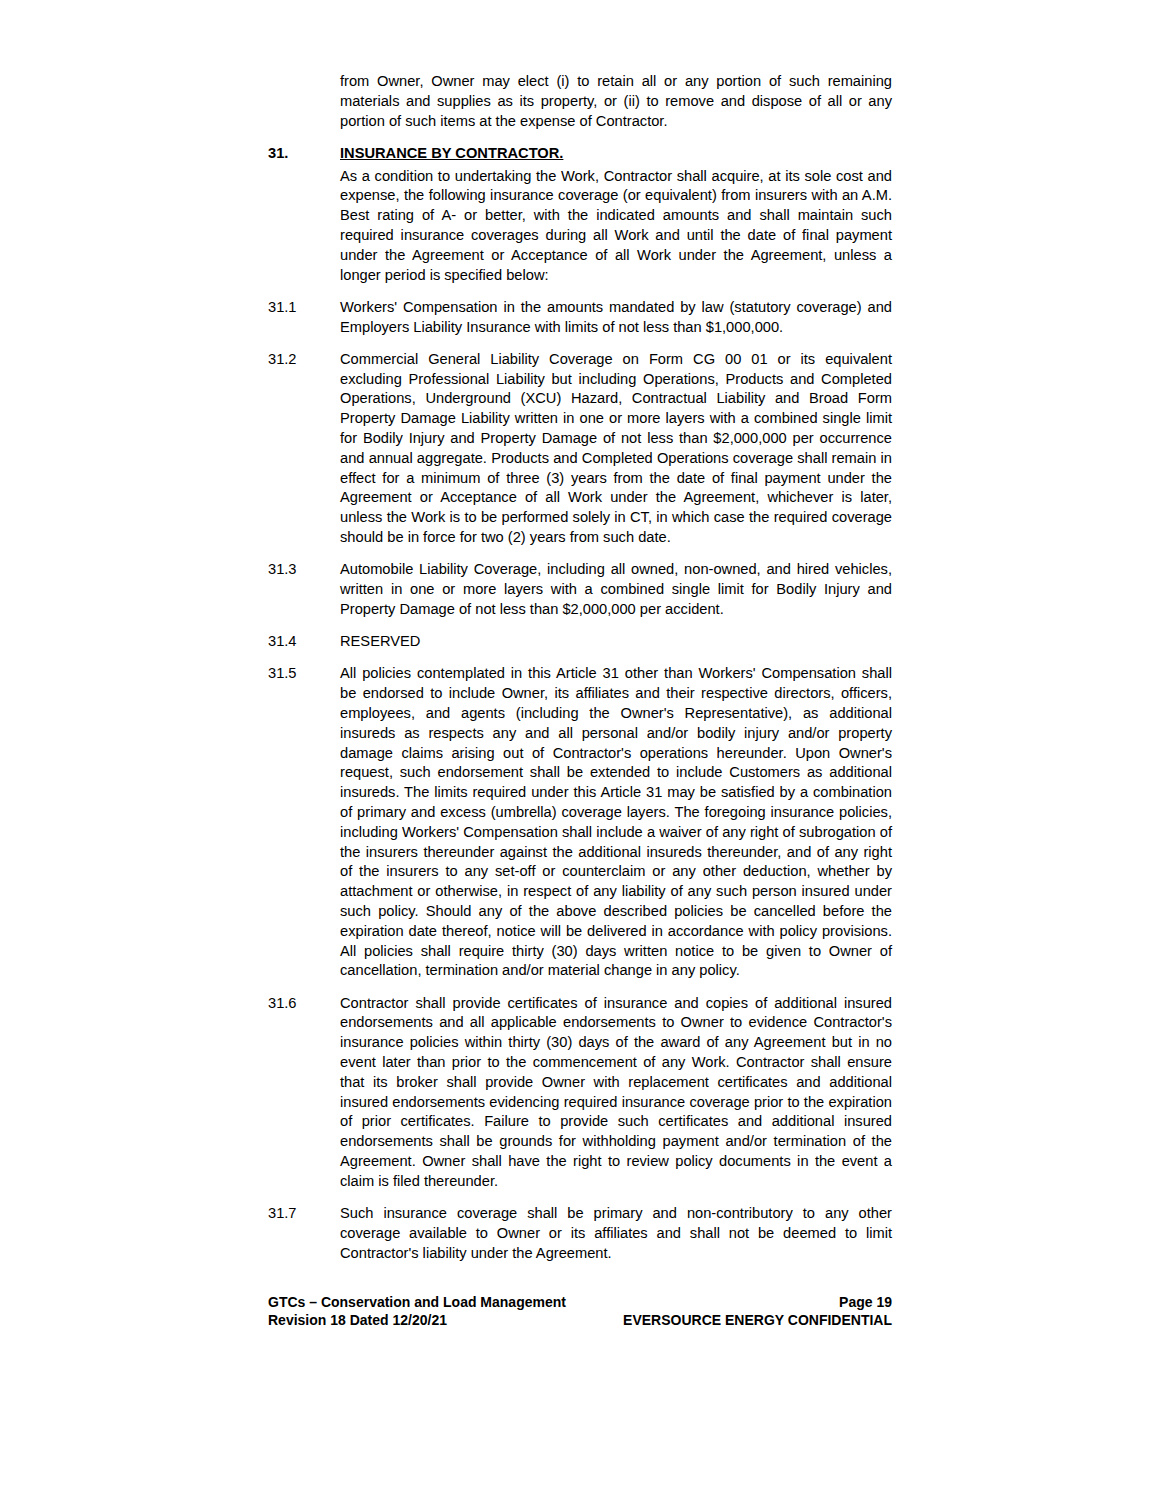from Owner, Owner may elect (i) to retain all or any portion of such remaining materials and supplies as its property, or (ii) to remove and dispose of all or any portion of such items at the expense of Contractor.
31.
INSURANCE BY CONTRACTOR.
As a condition to undertaking the Work, Contractor shall acquire, at its sole cost and expense, the following insurance coverage (or equivalent) from insurers with an A.M. Best rating of A- or better, with the indicated amounts and shall maintain such required insurance coverages during all Work and until the date of final payment under the Agreement or Acceptance of all Work under the Agreement, unless a longer period is specified below:
31.1
Workers' Compensation in the amounts mandated by law (statutory coverage) and Employers Liability Insurance with limits of not less than $1,000,000.
31.2
Commercial General Liability Coverage on Form CG 00 01 or its equivalent excluding Professional Liability but including Operations, Products and Completed Operations, Underground (XCU) Hazard, Contractual Liability and Broad Form Property Damage Liability written in one or more layers with a combined single limit for Bodily Injury and Property Damage of not less than $2,000,000 per occurrence and annual aggregate. Products and Completed Operations coverage shall remain in effect for a minimum of three (3) years from the date of final payment under the Agreement or Acceptance of all Work under the Agreement, whichever is later, unless the Work is to be performed solely in CT, in which case the required coverage should be in force for two (2) years from such date.
31.3
Automobile Liability Coverage, including all owned, non-owned, and hired vehicles, written in one or more layers with a combined single limit for Bodily Injury and Property Damage of not less than $2,000,000 per accident.
31.4
RESERVED
31.5
All policies contemplated in this Article 31 other than Workers' Compensation shall be endorsed to include Owner, its affiliates and their respective directors, officers, employees, and agents (including the Owner's Representative), as additional insureds as respects any and all personal and/or bodily injury and/or property damage claims arising out of Contractor's operations hereunder. Upon Owner's request, such endorsement shall be extended to include Customers as additional insureds. The limits required under this Article 31 may be satisfied by a combination of primary and excess (umbrella) coverage layers. The foregoing insurance policies, including Workers' Compensation shall include a waiver of any right of subrogation of the insurers thereunder against the additional insureds thereunder, and of any right of the insurers to any set-off or counterclaim or any other deduction, whether by attachment or otherwise, in respect of any liability of any such person insured under such policy. Should any of the above described policies be cancelled before the expiration date thereof, notice will be delivered in accordance with policy provisions. All policies shall require thirty (30) days written notice to be given to Owner of cancellation, termination and/or material change in any policy.
31.6
Contractor shall provide certificates of insurance and copies of additional insured endorsements and all applicable endorsements to Owner to evidence Contractor's insurance policies within thirty (30) days of the award of any Agreement but in no event later than prior to the commencement of any Work. Contractor shall ensure that its broker shall provide Owner with replacement certificates and additional insured endorsements evidencing required insurance coverage prior to the expiration of prior certificates. Failure to provide such certificates and additional insured endorsements shall be grounds for withholding payment and/or termination of the Agreement. Owner shall have the right to review policy documents in the event a claim is filed thereunder.
31.7
Such insurance coverage shall be primary and non-contributory to any other coverage available to Owner or its affiliates and shall not be deemed to limit Contractor's liability under the Agreement.
GTCs – Conservation and Load Management
Revision 18 Dated 12/20/21
Page 19
EVERSOURCE ENERGY CONFIDENTIAL